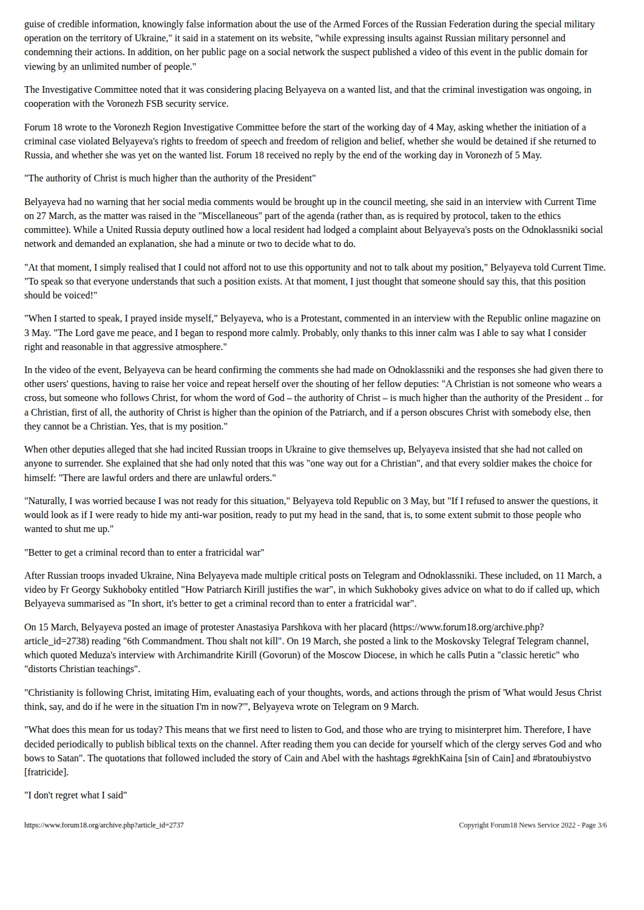guise of credible information, knowingly false information about the use of the Armed Forces of the Russian Federation during the special military operation on the territory of Ukraine," it said in a statement on its website, "while expressing insults against Russian military personnel and condemning their actions. In addition, on her public page on a social network the suspect published a video of this event in the public domain for viewing by an unlimited number of people."
The Investigative Committee noted that it was considering placing Belyayeva on a wanted list, and that the criminal investigation was ongoing, in cooperation with the Voronezh FSB security service.
Forum 18 wrote to the Voronezh Region Investigative Committee before the start of the working day of 4 May, asking whether the initiation of a criminal case violated Belyayeva's rights to freedom of speech and freedom of religion and belief, whether she would be detained if she returned to Russia, and whether she was yet on the wanted list. Forum 18 received no reply by the end of the working day in Voronezh of 5 May.
"The authority of Christ is much higher than the authority of the President"
Belyayeva had no warning that her social media comments would be brought up in the council meeting, she said in an interview with Current Time on 27 March, as the matter was raised in the "Miscellaneous" part of the agenda (rather than, as is required by protocol, taken to the ethics committee). While a United Russia deputy outlined how a local resident had lodged a complaint about Belyayeva's posts on the Odnoklassniki social network and demanded an explanation, she had a minute or two to decide what to do.
"At that moment, I simply realised that I could not afford not to use this opportunity and not to talk about my position," Belyayeva told Current Time. "To speak so that everyone understands that such a position exists. At that moment, I just thought that someone should say this, that this position should be voiced!"
"When I started to speak, I prayed inside myself," Belyayeva, who is a Protestant, commented in an interview with the Republic online magazine on 3 May. "The Lord gave me peace, and I began to respond more calmly. Probably, only thanks to this inner calm was I able to say what I consider right and reasonable in that aggressive atmosphere."
In the video of the event, Belyayeva can be heard confirming the comments she had made on Odnoklassniki and the responses she had given there to other users' questions, having to raise her voice and repeat herself over the shouting of her fellow deputies: "A Christian is not someone who wears a cross, but someone who follows Christ, for whom the word of God – the authority of Christ – is much higher than the authority of the President .. for a Christian, first of all, the authority of Christ is higher than the opinion of the Patriarch, and if a person obscures Christ with somebody else, then they cannot be a Christian. Yes, that is my position."
When other deputies alleged that she had incited Russian troops in Ukraine to give themselves up, Belyayeva insisted that she had not called on anyone to surrender. She explained that she had only noted that this was "one way out for a Christian", and that every soldier makes the choice for himself: "There are lawful orders and there are unlawful orders."
"Naturally, I was worried because I was not ready for this situation," Belyayeva told Republic on 3 May, but "If I refused to answer the questions, it would look as if I were ready to hide my anti-war position, ready to put my head in the sand, that is, to some extent submit to those people who wanted to shut me up."
"Better to get a criminal record than to enter a fratricidal war"
After Russian troops invaded Ukraine, Nina Belyayeva made multiple critical posts on Telegram and Odnoklassniki. These included, on 11 March, a video by Fr Georgy Sukhoboky entitled "How Patriarch Kirill justifies the war", in which Sukhoboky gives advice on what to do if called up, which Belyayeva summarised as "In short, it's better to get a criminal record than to enter a fratricidal war".
On 15 March, Belyayeva posted an image of protester Anastasiya Parshkova with her placard (https://www.forum18.org/archive.php?article_id=2738) reading "6th Commandment. Thou shalt not kill". On 19 March, she posted a link to the Moskovsky Telegraf Telegram channel, which quoted Meduza's interview with Archimandrite Kirill (Govorun) of the Moscow Diocese, in which he calls Putin a "classic heretic" who "distorts Christian teachings".
"Christianity is following Christ, imitating Him, evaluating each of your thoughts, words, and actions through the prism of 'What would Jesus Christ think, say, and do if he were in the situation I'm in now?'", Belyayeva wrote on Telegram on 9 March.
"What does this mean for us today? This means that we first need to listen to God, and those who are trying to misinterpret him. Therefore, I have decided periodically to publish biblical texts on the channel. After reading them you can decide for yourself which of the clergy serves God and who bows to Satan". The quotations that followed included the story of Cain and Abel with the hashtags #grekhKaina [sin of Cain] and #bratoubiystvo [fratricide].
"I don't regret what I said"
https://www.forum18.org/archive.php?article_id=2737 Copyright Forum18 News Service 2022 - Page 3/6